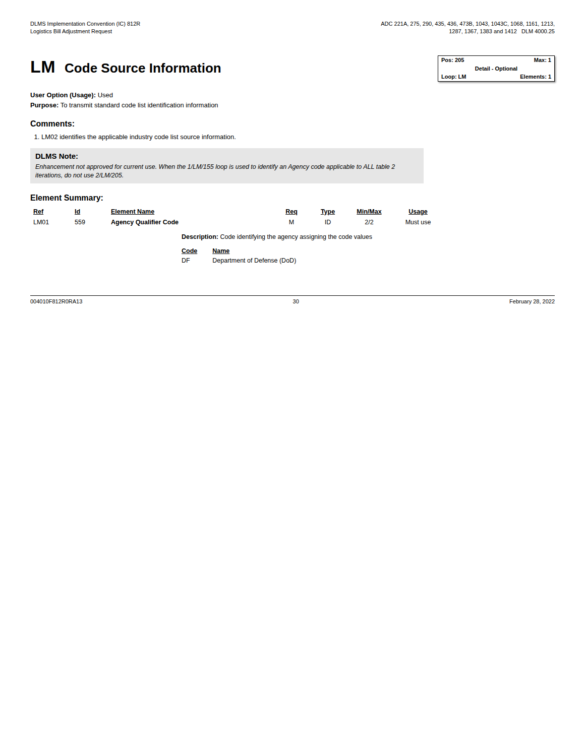DLMS Implementation Convention (IC) 812R
Logistics Bill Adjustment Request
ADC 221A, 275, 290, 435, 436, 473B, 1043, 1043C, 1068, 1161, 1213,
1287, 1367, 1383 and 1412 DLM 4000.25
LM Code Source Information
Pos: 205 Max: 1
Detail - Optional
Loop: LM Elements: 1
User Option (Usage): Used
Purpose: To transmit standard code list identification information
Comments:
LM02 identifies the applicable industry code list source information.
DLMS Note:
Enhancement not approved for current use. When the 1/LM/155 loop is used to identify an Agency code applicable to ALL table 2 iterations, do not use 2/LM/205.
Element Summary:
| Ref | Id | Element Name | Req | Type | Min/Max | Usage |
| --- | --- | --- | --- | --- | --- | --- |
| LM01 | 559 | Agency Qualifier Code | M | ID | 2/2 | Must use |
Description: Code identifying the agency assigning the code values
| Code | Name |
| --- | --- |
| DF | Department of Defense (DoD) |
004010F812R0RA13
30
February 28, 2022